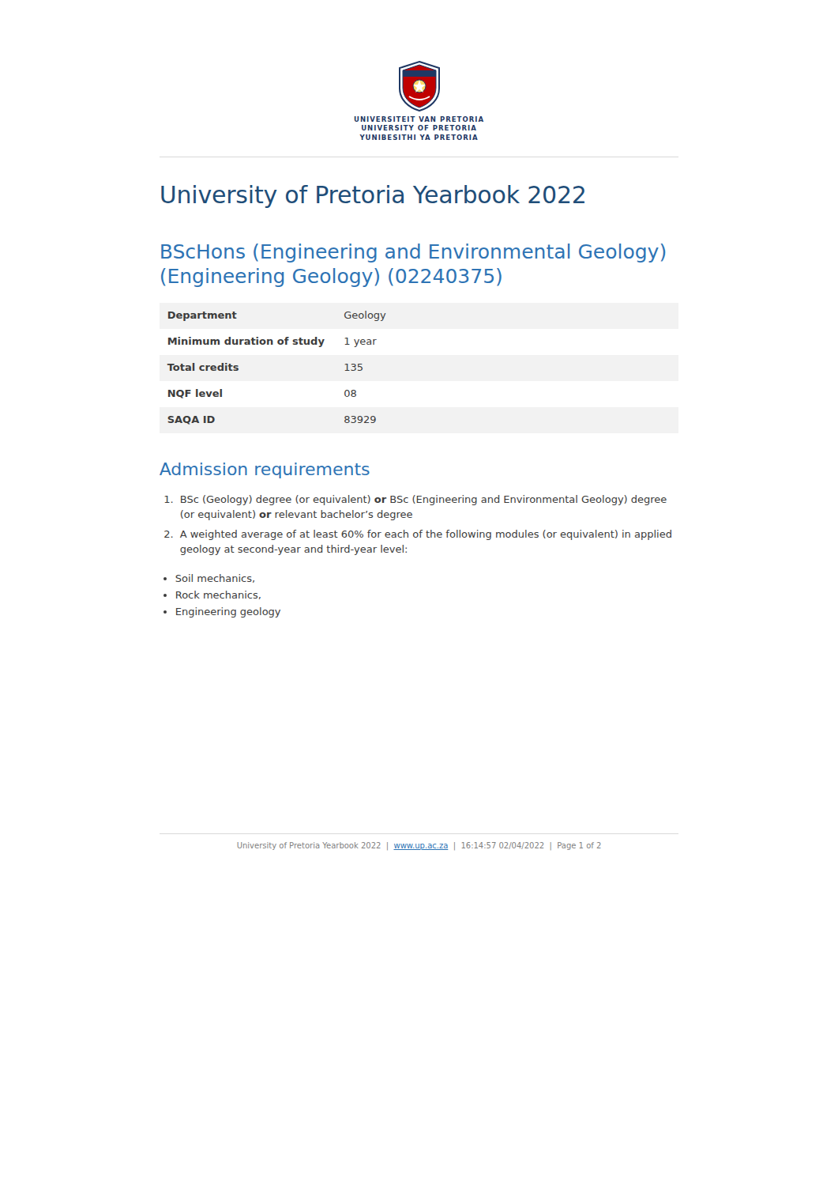Universiteit van Pretoria
University of Pretoria
Yunibesithi ya Pretoria
University of Pretoria Yearbook 2022
BScHons (Engineering and Environmental Geology) (Engineering Geology) (02240375)
| Department | Geology |
| Minimum duration of study | 1 year |
| Total credits | 135 |
| NQF level | 08 |
| SAQA ID | 83929 |
Admission requirements
BSc (Geology) degree (or equivalent) or BSc (Engineering and Environmental Geology) degree (or equivalent) or relevant bachelor’s degree
A weighted average of at least 60% for each of the following modules (or equivalent) in applied geology at second-year and third-year level:
Soil mechanics,
Rock mechanics,
Engineering geology
University of Pretoria Yearbook 2022 | www.up.ac.za | 16:14:57 02/04/2022 | Page 1 of 2